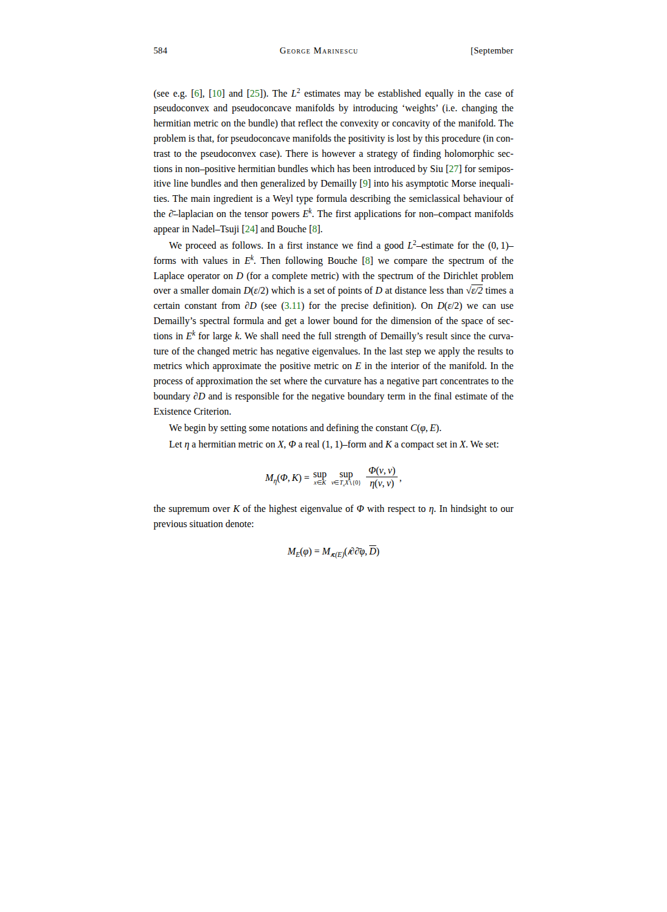584 George Marinescu [September
(see e.g. [6], [10] and [25]). The L2 estimates may be established equally in the case of pseudoconvex and pseudoconcave manifolds by introducing ‘weights’ (i.e. changing the hermitian metric on the bundle) that reflect the convexity or concavity of the manifold. The problem is that, for pseudoconcave manifolds the positivity is lost by this procedure (in contrast to the pseudoconvex case). There is however a strategy of finding holomorphic sections in non–positive hermitian bundles which has been introduced by Siu [27] for semipositive line bundles and then generalized by Demailly [9] into his asymptotic Morse inequalities. The main ingredient is a Weyl type formula describing the semiclassical behaviour of the ∂̄–laplacian on the tensor powers Ek. The first applications for non–compact manifolds appear in Nadel–Tsuji [24] and Bouche [8].
We proceed as follows. In a first instance we find a good L2–estimate for the (0, 1)–forms with values in Ek. Then following Bouche [8] we compare the spectrum of the Laplace operator on D (for a complete metric) with the spectrum of the Dirichlet problem over a smaller domain D(ε/2) which is a set of points of D at distance less than √ε/2 times a certain constant from ∂D (see (3.11) for the precise definition). On D(ε/2) we can use Demailly’s spectral formula and get a lower bound for the dimension of the space of sections in Ek for large k. We shall need the full strength of Demailly’s result since the curvature of the changed metric has negative eigenvalues. In the last step we apply the results to metrics which approximate the positive metric on E in the interior of the manifold. In the process of approximation the set where the curvature has a negative part concentrates to the boundary ∂D and is responsible for the negative boundary term in the final estimate of the Existence Criterion.
We begin by setting some notations and defining the constant C(φ, E).
Let η a hermitian metric on X, Φ a real (1, 1)–form and K a compact set in X. We set:
Mη(Φ, K) = sup x∈K sup v∈TxX∖{0} Φ(v, v) η(v, v),
the supremum over K of the highest eigenvalue of Φ with respect to η. In hindsight to our previous situation denote:
ME(φ) = M𝚤c(E)(𝚤∂∂̄φ, D)